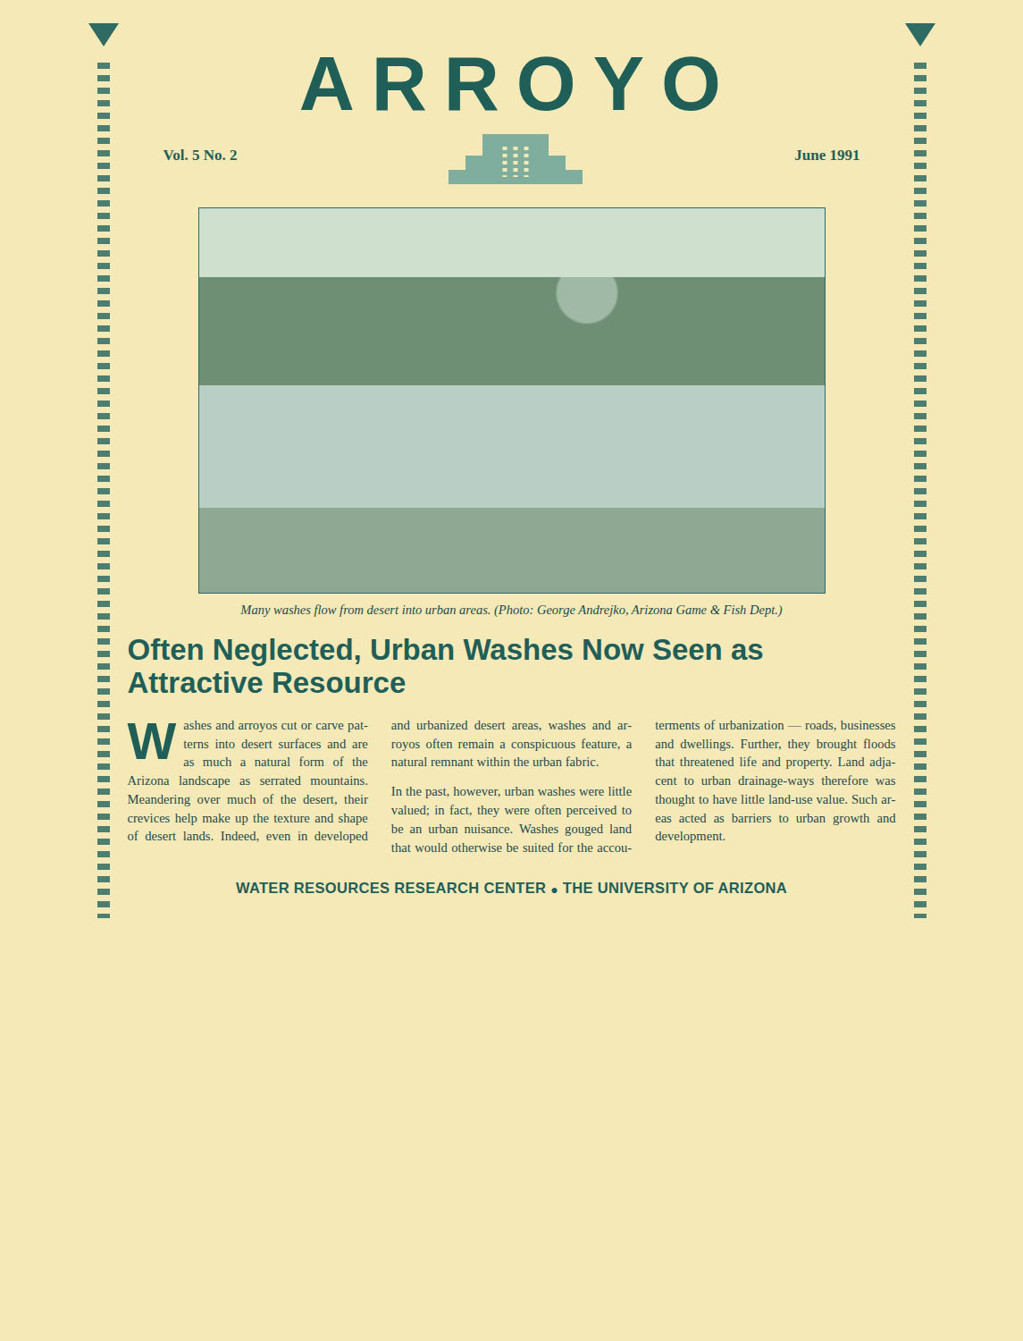ARROYO
Vol. 5 No. 2
June 1991
Many washes flow from desert into urban areas. (Photo: George Andrejko, Arizona Game & Fish Dept.)
Often Neglected, Urban Washes Now Seen as
Attractive Resource
Washes and arroyos cut or carve patterns into desert surfaces and are as much a natural form of the Arizona landscape as serrated mountains. Meandering over much of the desert, their crevices help make up the texture and shape of desert lands. Indeed, even in developed and urbanized desert areas, washes and arroyos often remain a conspicuous feature, a natural remnant within the urban fabric.
In the past, however, urban washes were little valued; in fact, they were often perceived to be an urban nuisance. Washes gouged land that would otherwise be suited for the accouterments of urbanization — roads, businesses and dwellings. Further, they brought floods that threatened life and property. Land adjacent to urban drainage-ways therefore was thought to have little land-use value. Such areas acted as barriers to urban growth and development.
WATER RESOURCES RESEARCH CENTER ● THE UNIVERSITY OF ARIZONA